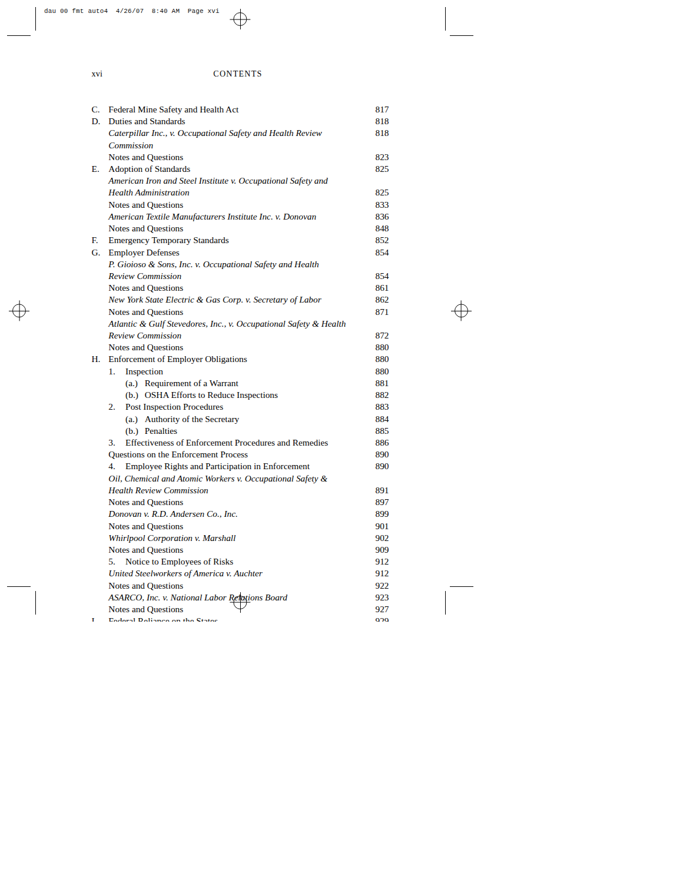dau 00 fmt auto4 4/26/07 8:40 AM Page xvi
xvi
CONTENTS
| C. | Federal Mine Safety and Health Act | 817 |
| D. | Duties and Standards | 818 |
| | Caterpillar Inc., v. Occupational Safety and Health Review Commission | 818 |
| | Notes and Questions | 823 |
| E. | Adoption of Standards | 825 |
| | American Iron and Steel Institute v. Occupational Safety and | |
| | Health Administration | 825 |
| | Notes and Questions | 833 |
| | American Textile Manufacturers Institute Inc. v. Donovan | 836 |
| | Notes and Questions | 848 |
| F. | Emergency Temporary Standards | 852 |
| G. | Employer Defenses | 854 |
| | P. Gioioso & Sons, Inc. v. Occupational Safety and Health | |
| | Review Commission | 854 |
| | Notes and Questions | 861 |
| | New York State Electric & Gas Corp. v. Secretary of Labor | 862 |
| | Notes and Questions | 871 |
| | Atlantic & Gulf Stevedores, Inc., v. Occupational Safety & Health | |
| | Review Commission | 872 |
| | Notes and Questions | 880 |
| H. | Enforcement of Employer Obligations | 880 |
| | / 1. / Inspection / | 880 |
| | / (a.) / Requirement of a Warrant / | 881 |
| | / (b.) / OSHA Efforts to Reduce Inspections / | 882 |
| | / 2. / Post Inspection Procedures / | 883 |
| | / (a.) / Authority of the Secretary / | 884 |
| | / (b.) / Penalties / | 885 |
| | / 3. / Effectiveness of Enforcement Procedures and Remedies / | 886 |
| | Questions on the Enforcement Process | 890 |
| | / 4. / Employee Rights and Participation in Enforcement / | 890 |
| | Oil, Chemical and Atomic Workers v. Occupational Safety & | |
| | Health Review Commission | 891 |
| | Notes and Questions | 897 |
| | Donovan v. R.D. Andersen Co., Inc. | 899 |
| | Notes and Questions | 901 |
| | Whirlpool Corporation v. Marshall | 902 |
| | Notes and Questions | 909 |
| | / 5. / Notice to Employees of Risks / | 912 |
| | United Steelworkers of America v. Auchter | 912 |
| | Notes and Questions | 922 |
| | ASARCO, Inc. v. National Labor Relations Board | 923 |
| | Notes and Questions | 927 |
| I. | Federal Reliance on the States | 929 |
| | AFL-CIO Industrial Union Department v. Marshall | 929 |
| J. | State Plans | 934 |
| | Gade v. National Solid Wastes Management Association | 935 |
| | Notes and Questions | 944 |
| | Index | 947 |